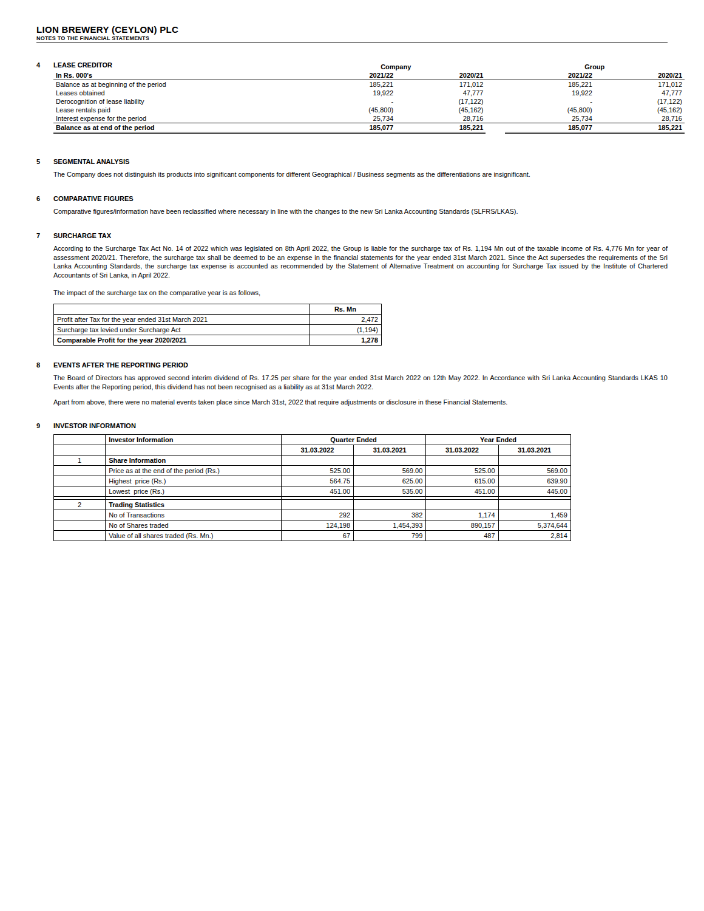LION BREWERY (CEYLON) PLC
NOTES TO THE FINANCIAL STATEMENTS
4 LEASE CREDITOR
| | Company | | Group |
| In Rs. 000's | 2021/22 | 2020/21 | | 2021/22 | 2020/21 |
| Balance as at beginning of the period | 185,221 | 171,012 | | 185,221 | 171,012 |
| Leases obtained | 19,922 | 47,777 | | 19,922 | 47,777 |
| Derocognition of lease liability | - | (17,122) | | - | (17,122) |
| Lease rentals paid | (45,800) | (45,162) | | (45,800) | (45,162) |
| Interest expense for the period | 25,734 | 28,716 | | 25,734 | 28,716 |
| Balance as at end of the period | 185,077 | 185,221 | | 185,077 | 185,221 |
5 SEGMENTAL ANALYSIS
The Company does not distinguish its products into significant components for different Geographical / Business segments as the differentiations are insignificant.
6 COMPARATIVE FIGURES
Comparative figures/information have been reclassified where necessary in line with the changes to the new Sri Lanka Accounting Standards (SLFRS/LKAS).
7 SURCHARGE TAX
According to the Surcharge Tax Act No. 14 of 2022 which was legislated on 8th April 2022, the Group is liable for the surcharge tax of Rs. 1,194 Mn out of the taxable income of Rs. 4,776 Mn for year of assessment 2020/21. Therefore, the surcharge tax shall be deemed to be an expense in the financial statements for the year ended 31st March 2021. Since the Act supersedes the requirements of the Sri Lanka Accounting Standards, the surcharge tax expense is accounted as recommended by the Statement of Alternative Treatment on accounting for Surcharge Tax issued by the Institute of Chartered Accountants of Sri Lanka, in April 2022.
The impact of the surcharge tax on the comparative year is as follows,
| | Rs. Mn |
| --- | --- |
| Profit after Tax for the year ended 31st March 2021 | 2,472 |
| Surcharge tax levied under Surcharge Act | (1,194) |
| Comparable Profit for the year 2020/2021 | 1,278 |
8 EVENTS AFTER THE REPORTING PERIOD
The Board of Directors has approved second interim dividend of Rs. 17.25 per share for the year ended 31st March 2022 on 12th May 2022. In Accordance with Sri Lanka Accounting Standards LKAS 10 Events after the Reporting period, this dividend has not been recognised as a liability as at 31st March 2022.
Apart from above, there were no material events taken place since March 31st, 2022 that require adjustments or disclosure in these Financial Statements.
9 INVESTOR INFORMATION
| | Investor Information | Quarter Ended | Year Ended |
| --- | --- | --- | --- |
| | | 31.03.2022 | 31.03.2021 | 31.03.2022 | 31.03.2021 |
| 1 | Share Information | | | | |
| | Price as at the end of the period (Rs.) | 525.00 | 569.00 | 525.00 | 569.00 |
| | Highest price (Rs.) | 564.75 | 625.00 | 615.00 | 639.90 |
| | Lowest price (Rs.) | 451.00 | 535.00 | 451.00 | 445.00 |
| 2 | Trading Statistics | | | | |
| | No of Transactions | 292 | 382 | 1,174 | 1,459 |
| | No of Shares traded | 124,198 | 1,454,393 | 890,157 | 5,374,644 |
| | Value of all shares traded (Rs. Mn.) | 67 | 799 | 487 | 2,814 |